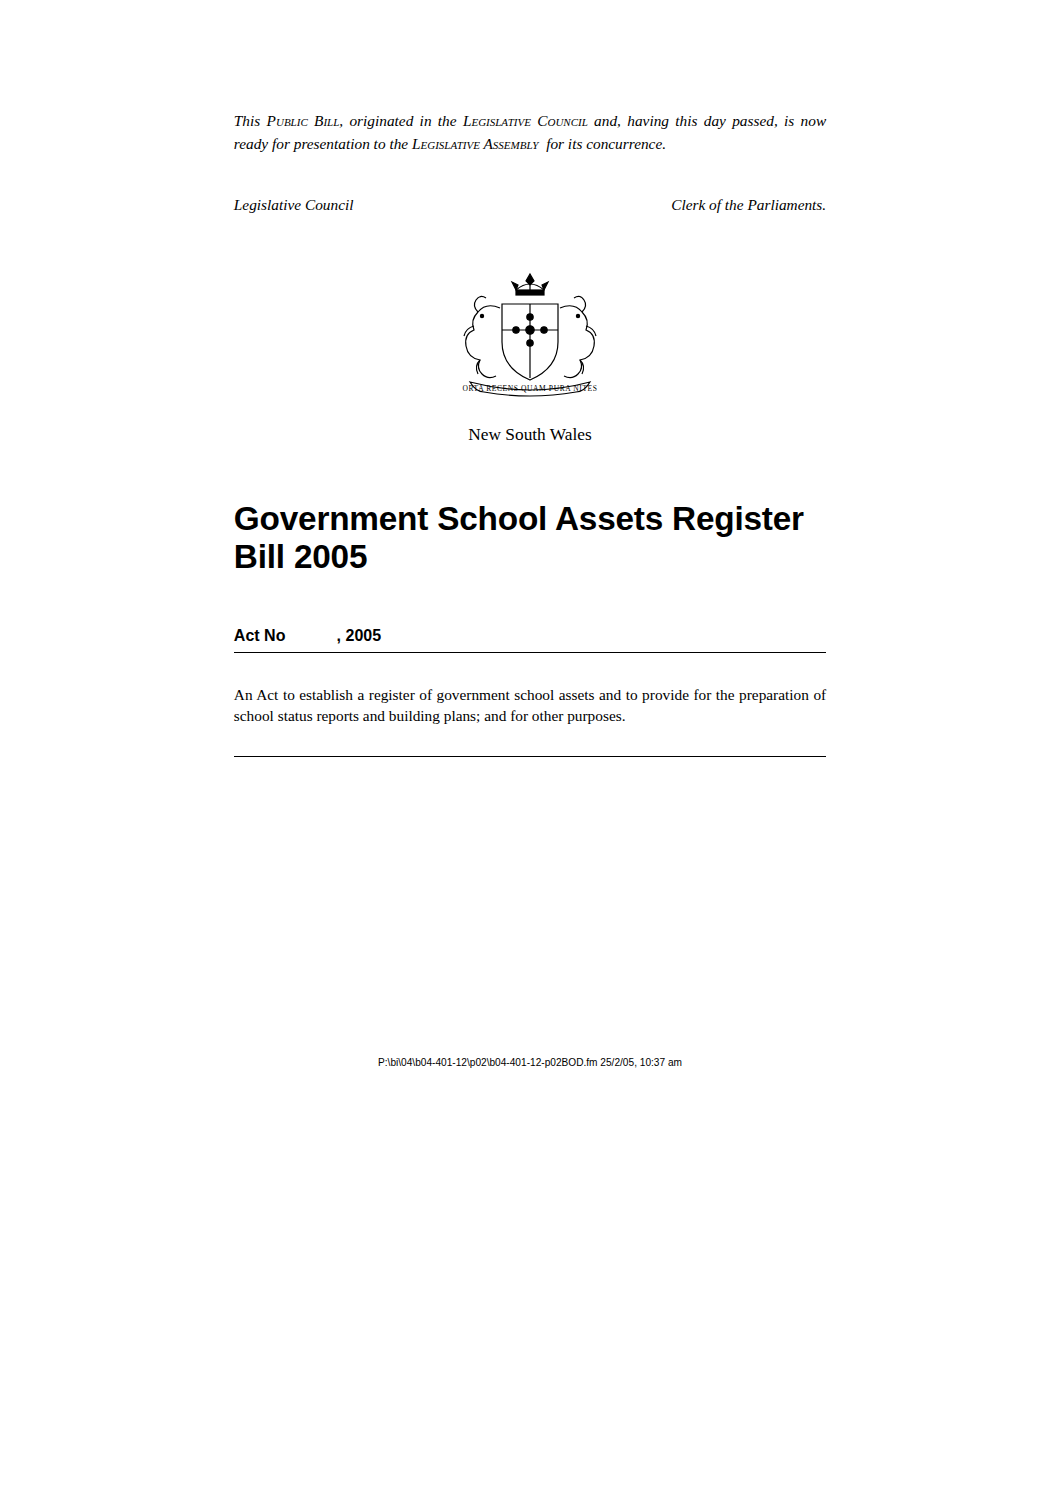This Public Bill, originated in the Legislative Council and, having this day passed, is now ready for presentation to the Legislative Assembly for its concurrence.
Legislative Council
Clerk of the Parliaments.
ORTA RECENS QUAM PURA NITES
New South Wales
Government School Assets Register Bill 2005
Act No , 2005
An Act to establish a register of government school assets and to provide for the preparation of school status reports and building plans; and for other purposes.
P:\bi\04\b04-401-12\p02\b04-401-12-p02BOD.fm 25/2/05, 10:37 am